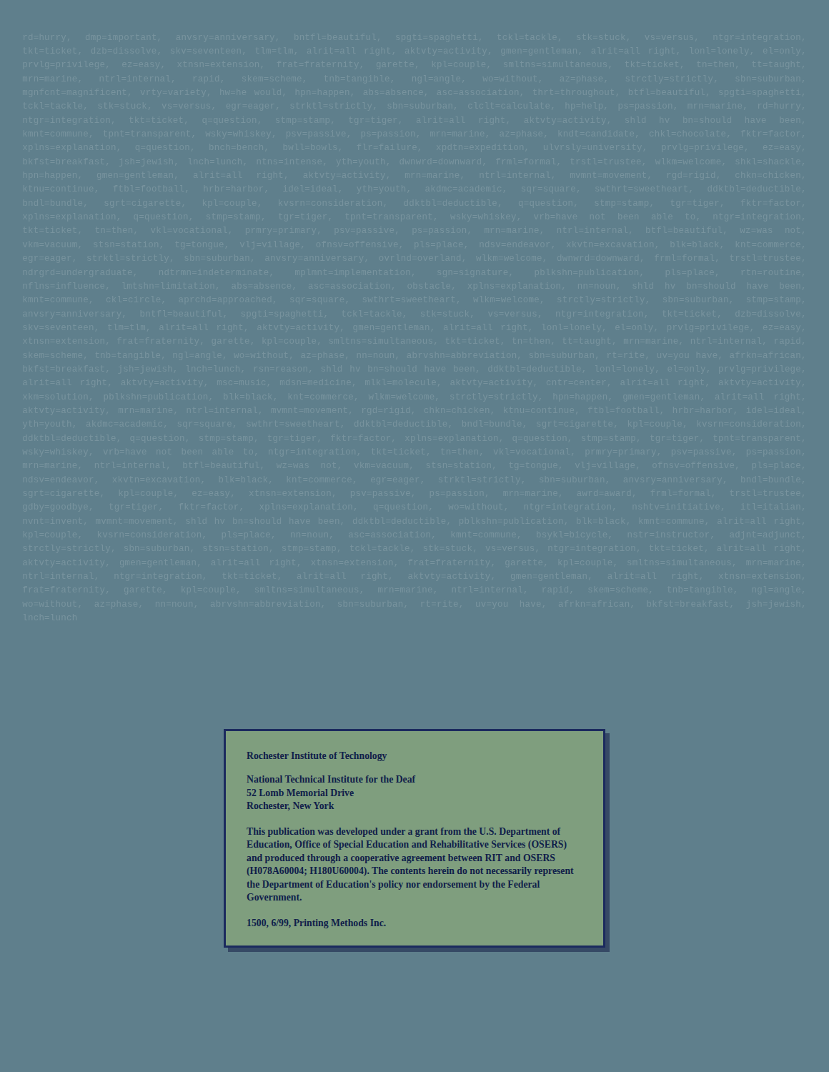rd=hurry, dmp=important, anvsry=anniversary, bntfl=beautiful, spgti=spaghetti, tckl=tackle, stk=stuck, vs=versus, ntgr=integration, tkt=ticket, dzb=dissolve, skv=seventeen, tlm=tlm, alrit=all right, aktvty=activity, gmen=gentleman, alrit=all right, lonl=lonely, el=only, prvlg=privilege, ez=easy, xtnsn=extension, frat=fraternity, garette, kpl=couple, smltns=simultaneous, tkt=ticket, tn=then, tt=taught, mrn=marine, ntrl=internal, rapid, skem=scheme, tnb=tangible, ngl=angle, wo=without, az=phase, strctly=strictly, sbn=suburban, mgnfcnt=magnificent, vrty=variety, hw=he would, hpn=happen, abs=absence, asc=association, thrt=throughout, btfl=beautiful, spgti=spaghetti, tckl=tackle, stk=stuck, vs=versus, egr=eager, strktl=strictly, sbn=suburban, clclt=calculate, hp=help, ps=passion, mrn=marine, rd=hurry, ntgr=integration, tkt=ticket, q=question, stmp=stamp, tgr=tiger, alrit=all right, aktvty=activity, shld hv bn=should have been, kmnt=commune, tpnt=transparent, wsky=whiskey, psv=passive, ps=passion, mrn=marine, az=phase, kndt=candidate, chkl=chocolate, fktr=factor, xplns=explanation, q=question, bnch=bench, bwll=bowls, flr=failure, xpdtn=expedition, ulvrsly=university, prvlg=privilege, ez=easy, bkfst=breakfast, jsh=jewish, lnch=lunch, ntns=intense, yth=youth, dwnwrd=downward, frml=formal, trstl=trustee, wlkm=welcome, shkl=shackle, hpn=happen, gmen=gentleman, alrit=all right, aktvty=activity, mrn=marine, ntrl=internal, mvmnt=movement, rgd=rigid, chkn=chicken, ktnu=continue, ftbl=football, hrbr=harbor, idel=ideal, yth=youth, akdmc=academic, sqr=square, swthrt=sweetheart, ddktbl=deductible, bndl=bundle, sgrt=cigarette, kpl=couple, kvsrn=consideration, ddktbl=deductible, q=question, stmp=stamp, tgr=tiger, fktr=factor, xplns=explanation, q=question, stmp=stamp, tgr=tiger, tpnt=transparent, wsky=whiskey, vrb=have not been able to, ntgr=integration, tkt=ticket, tn=then, vkl=vocational, prmry=primary, psv=passive, ps=passion, mrn=marine, ntrl=internal, btfl=beautiful, wz=was not, vkm=vacuum, stsn=station, tg=tongue, vlj=village, ofnsv=offensive, pls=place, ndsv=endeavor, xkvtn=excavation, blk=black, knt=commerce, egr=eager, strktl=strictly, sbn=suburban, anvsry=anniversary, ovrlnd=overland, wlkm=welcome, dwnwrd=downward, frml=formal, trstl=trustee, ndrgrd=undergraduate, ndtrmn=indeterminate, mplmnt=implementation, sgn=signature, pblkshn=publication, pls=place, rtn=routine, nflns=influence, lmtshn=limitation, abs=absence, asc=association, obstacle, xplns=explanation, nn=noun, shld hv bn=should have been, kmnt=commune, ckl=circle, aprchd=approached, sqr=square, swthrt=sweetheart, wlkm=welcome, strctly=strictly, sbn=suburban, stmp=stamp, anvsry=anniversary, bntfl=beautiful, spgti=spaghetti, tckl=tackle, stk=stuck, vs=versus, ntgr=integration, tkt=ticket, dzb=dissolve, skv=seventeen, tlm=tlm, alrit=all right, aktvty=activity, gmen=gentleman, alrit=all right, lonl=lonely, el=only, prvlg=privilege, ez=easy, xtnsn=extension, frat=fraternity, garette, kpl=couple, smltns=simultaneous, tkt=ticket, tn=then, tt=taught, mrn=marine, ntrl=internal, rapid, skem=scheme, tnb=tangible, ngl=angle, wo=without, az=phase, nn=noun, abrvshn=abbreviation, sbn=suburban, rt=rite, uv=you have, afrkn=african, bkfst=breakfast, jsh=jewish, lnch=lunch, rsn=reason, shld hv bn=should have been, ddktbl=deductible, lonl=lonely, el=only, prvlg=privilege, alrit=all right, aktvty=activity, msc=music, mdsn=medicine, mlkl=molecule, aktvty=activity, cntr=center, alrit=all right, aktvty=activity, xkm=solution, pblkshn=publication, blk=black, knt=commerce, wlkm=welcome, strctly=strictly, hpn=happen, gmen=gentleman, alrit=all right, aktvty=activity, mrn=marine, ntrl=internal, mvmnt=movement, rgd=rigid, chkn=chicken, ktnu=continue, ftbl=football, hrbr=harbor, idel=ideal, yth=youth, akdmc=academic, sqr=square, swthrt=sweetheart, ddktbl=deductible, bndl=bundle, sgrt=cigarette, kpl=couple, kvsrn=consideration, ddktbl=deductible, q=question, stmp=stamp, tgr=tiger, fktr=factor, xplns=explanation, q=question, stmp=stamp, tgr=tiger, tpnt=transparent, wsky=whiskey, vrb=have not been able to, ntgr=integration, tkt=ticket, tn=then, vkl=vocational, prmry=primary, psv=passive, ps=passion, mrn=marine, ntrl=internal, btfl=beautiful, wz=was not, vkm=vacuum, stsn=station, tg=tongue, vlj=village, ofnsv=offensive, pls=place, ndsv=endeavor, xkvtn=excavation, blk=black, knt=commerce, egr=eager, strktl=strictly, sbn=suburban, anvsry=anniversary, bndl=bundle, sgrt=cigarette, kpl=couple, ez=easy, xtnsn=extension, psv=passive, ps=passion, mrn=marine, awrd=award, frml=formal, trstl=trustee, gdby=goodbye, tgr=tiger, fktr=factor, xplns=explanation, q=question, wo=without, ntgr=integration, nshtv=initiative, itl=italian, nvnt=invent, mvmnt=movement, shld hv bn=should have been, ddktbl=deductible, pblkshn=publication, blk=black, kmnt=commune, alrit=all right, kpl=couple, kvsrn=consideration, pls=place, nn=noun, asc=association, kmnt=commune, bsykl=bicycle, nstr=instructor, adjnt=adjunct, strctly=strictly, sbn=suburban, stsn=station, stmp=stamp, tckl=tackle, stk=stuck, vs=versus, ntgr=integration, tkt=ticket, alrit=all right, aktvty=activity, gmen=gentleman, alrit=all right, xtnsn=extension, frat=fraternity, garette, kpl=couple, smltns=simultaneous, mrn=marine, ntrl=internal, ntgr=integration, tkt=ticket, alrit=all right, aktvty=activity, gmen=gentleman, alrit=all right, xtnsn=extension, frat=fraternity, garette, kpl=couple, smltns=simultaneous, mrn=marine, ntrl=internal, rapid, skem=scheme, tnb=tangible, ngl=angle, wo=without, az=phase, nn=noun, abrvshn=abbreviation, sbn=suburban, rt=rite, uv=you have, afrkn=african, bkfst=breakfast, jsh=jewish, lnch=lunch
Rochester Institute of Technology
National Technical Institute for the Deaf
52 Lomb Memorial Drive
Rochester, New York
This publication was developed under a grant from the U.S. Department of Education, Office of Special Education and Rehabilitative Services (OSERS) and produced through a cooperative agreement between RIT and OSERS (H078A60004; H180U60004). The contents herein do not necessarily represent the Department of Education's policy nor endorsement by the Federal Government.
1500, 6/99, Printing Methods Inc.